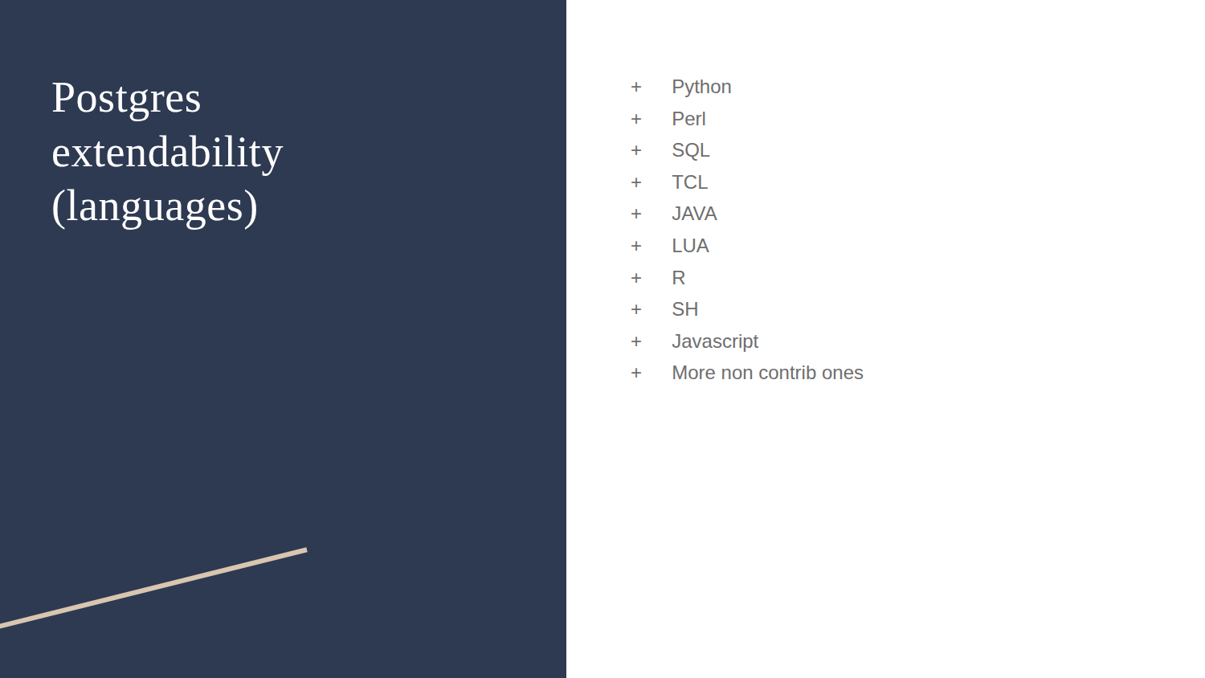Postgres
extendability
(languages)
+Python
+Perl
+SQL
+TCL
+JAVA
+LUA
+R
+SH
+Javascript
+More non contrib ones